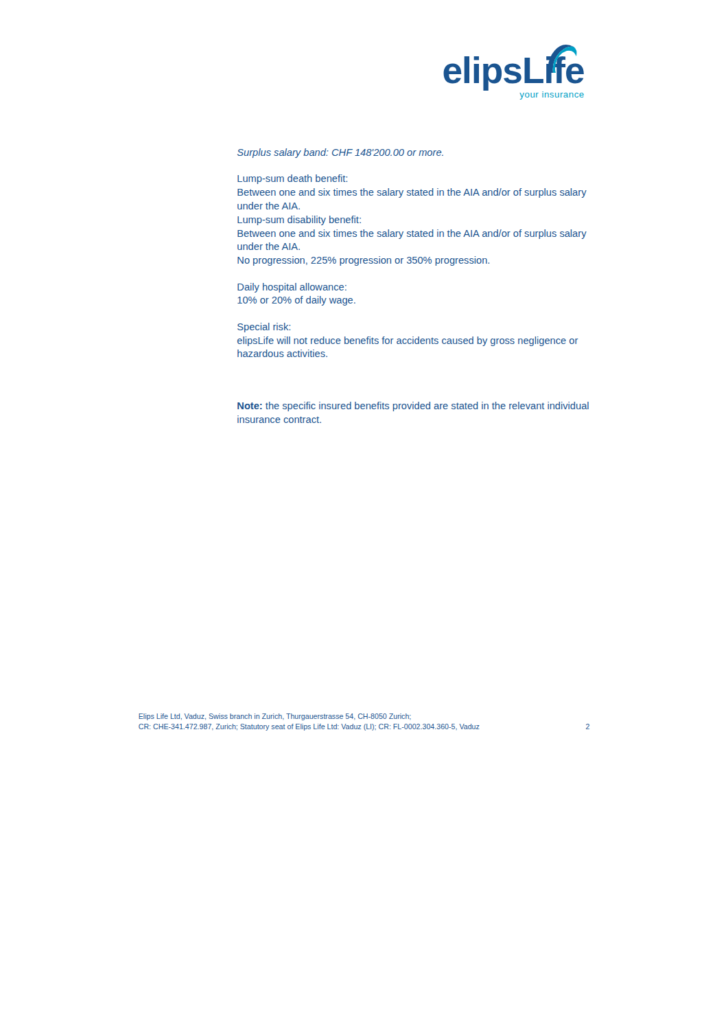elips Life
your insurance
Surplus salary band: CHF 148'200.00 or more.
Lump-sum death benefit:
Between one and six times the salary stated in the AIA and/or of surplus salary under the AIA.
Lump-sum disability benefit:
Between one and six times the salary stated in the AIA and/or of surplus salary under the AIA.
No progression, 225% progression or 350% progression.
Daily hospital allowance:
10% or 20% of daily wage.
Special risk:
elipsLife will not reduce benefits for accidents caused by gross negligence or hazardous activities.
Note: the specific insured benefits provided are stated in the relevant individual insurance contract.
Elips Life Ltd, Vaduz, Swiss branch in Zurich, Thurgauerstrasse 54, CH-8050 Zurich;
CR: CHE-341.472.987, Zurich; Statutory seat of Elips Life Ltd: Vaduz (LI); CR: FL-0002.304.360-5, Vaduz
2